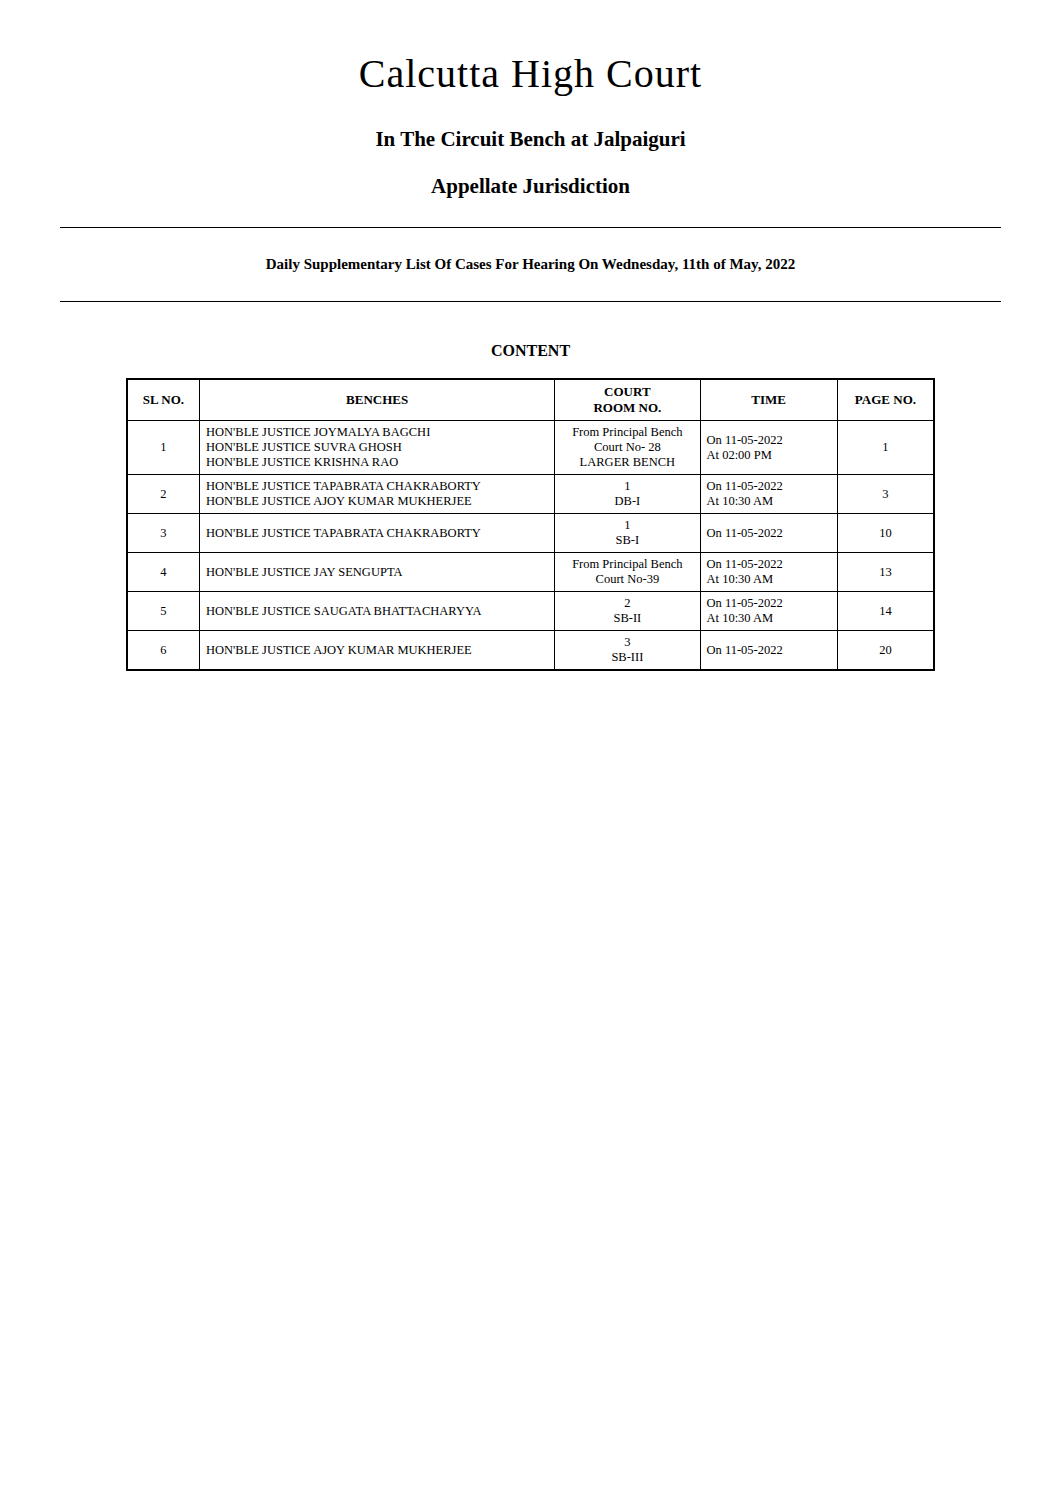Calcutta High Court
In The Circuit Bench at Jalpaiguri
Appellate Jurisdiction
Daily Supplementary List Of Cases For Hearing On Wednesday, 11th of May, 2022
CONTENT
| SL NO. | BENCHES | COURT ROOM NO. | TIME | PAGE NO. |
| --- | --- | --- | --- | --- |
| 1 | HON'BLE JUSTICE JOYMALYA BAGCHI HON'BLE JUSTICE SUVRA GHOSH HON'BLE JUSTICE KRISHNA RAO | From Principal Bench Court No- 28 LARGER BENCH | On 11-05-2022 At 02:00 PM | 1 |
| 2 | HON'BLE JUSTICE TAPABRATA CHAKRABORTY HON'BLE JUSTICE AJOY KUMAR MUKHERJEE | 1 DB-I | On 11-05-2022 At 10:30 AM | 3 |
| 3 | HON'BLE JUSTICE TAPABRATA CHAKRABORTY | 1 SB-I | On 11-05-2022 | 10 |
| 4 | HON'BLE JUSTICE JAY SENGUPTA | From Principal Bench Court No-39 | On 11-05-2022 At 10:30 AM | 13 |
| 5 | HON'BLE JUSTICE SAUGATA BHATTACHARYYA | 2 SB-II | On 11-05-2022 At 10:30 AM | 14 |
| 6 | HON'BLE JUSTICE AJOY KUMAR MUKHERJEE | 3 SB-III | On 11-05-2022 | 20 |